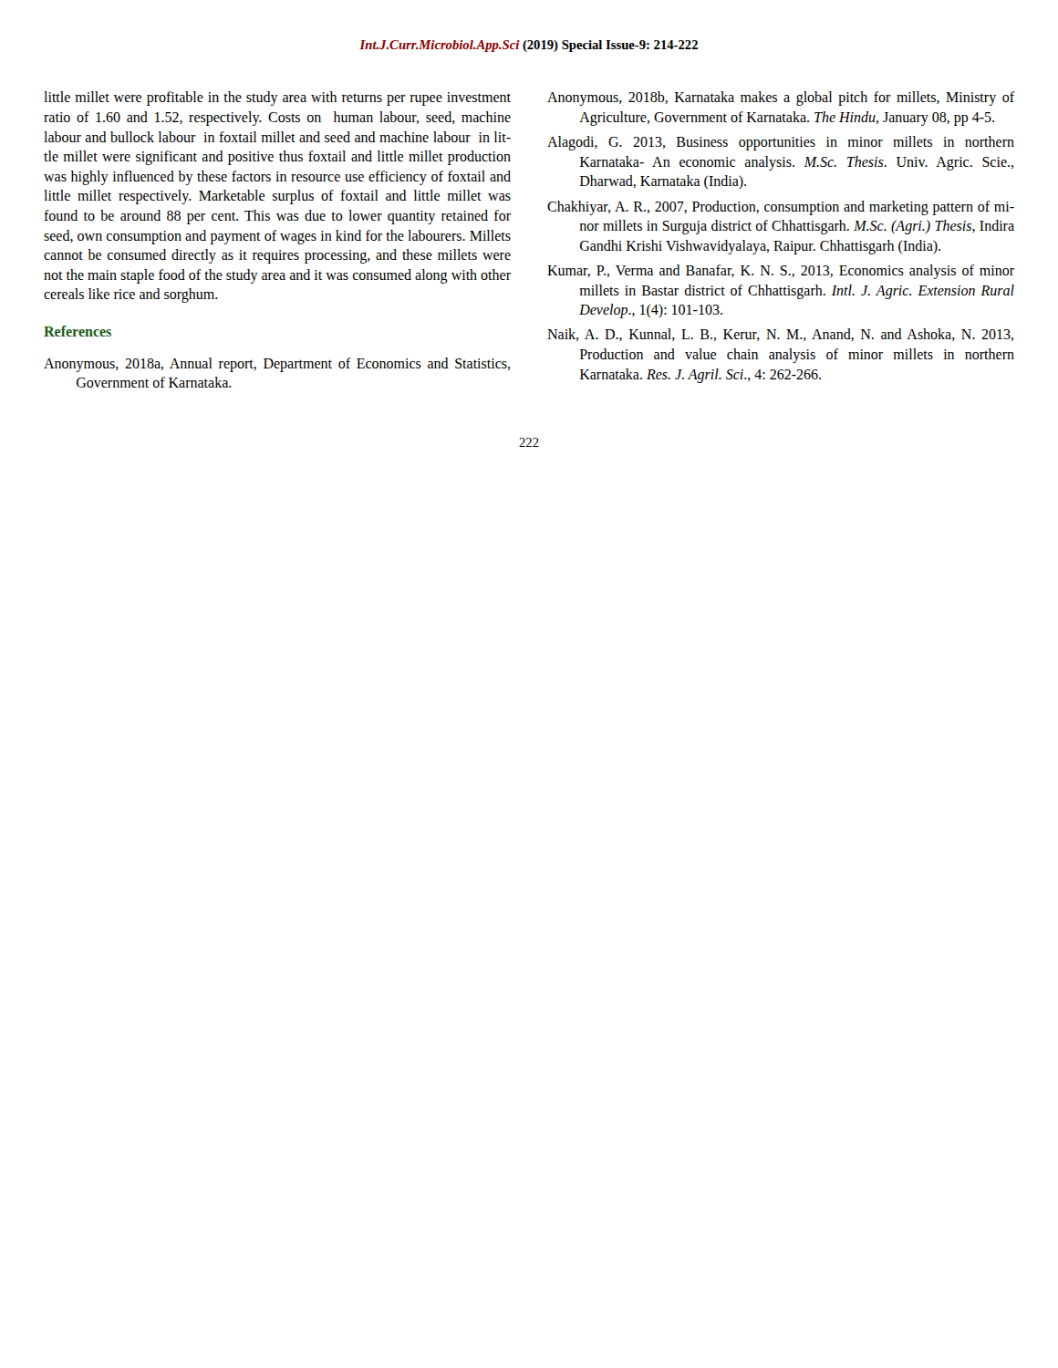Int.J.Curr.Microbiol.App.Sci (2019) Special Issue-9: 214-222
little millet were profitable in the study area with returns per rupee investment ratio of 1.60 and 1.52, respectively. Costs on human labour, seed, machine labour and bullock labour in foxtail millet and seed and machine labour in little millet were significant and positive thus foxtail and little millet production was highly influenced by these factors in resource use efficiency of foxtail and little millet respectively. Marketable surplus of foxtail and little millet was found to be around 88 per cent. This was due to lower quantity retained for seed, own consumption and payment of wages in kind for the labourers. Millets cannot be consumed directly as it requires processing, and these millets were not the main staple food of the study area and it was consumed along with other cereals like rice and sorghum.
References
Anonymous, 2018a, Annual report, Department of Economics and Statistics, Government of Karnataka.
Anonymous, 2018b, Karnataka makes a global pitch for millets, Ministry of Agriculture, Government of Karnataka. The Hindu, January 08, pp 4-5.
Alagodi, G. 2013, Business opportunities in minor millets in northern Karnataka- An economic analysis. M.Sc. Thesis. Univ. Agric. Scie., Dharwad, Karnataka (India).
Chakhiyar, A. R., 2007, Production, consumption and marketing pattern of minor millets in Surguja district of Chhattisgarh. M.Sc. (Agri.) Thesis, Indira Gandhi Krishi Vishwavidyalaya, Raipur. Chhattisgarh (India).
Kumar, P., Verma and Banafar, K. N. S., 2013, Economics analysis of minor millets in Bastar district of Chhattisgarh. Intl. J. Agric. Extension Rural Develop., 1(4): 101-103.
Naik, A. D., Kunnal, L. B., Kerur, N. M., Anand, N. and Ashoka, N. 2013, Production and value chain analysis of minor millets in northern Karnataka. Res. J. Agril. Sci., 4: 262-266.
222